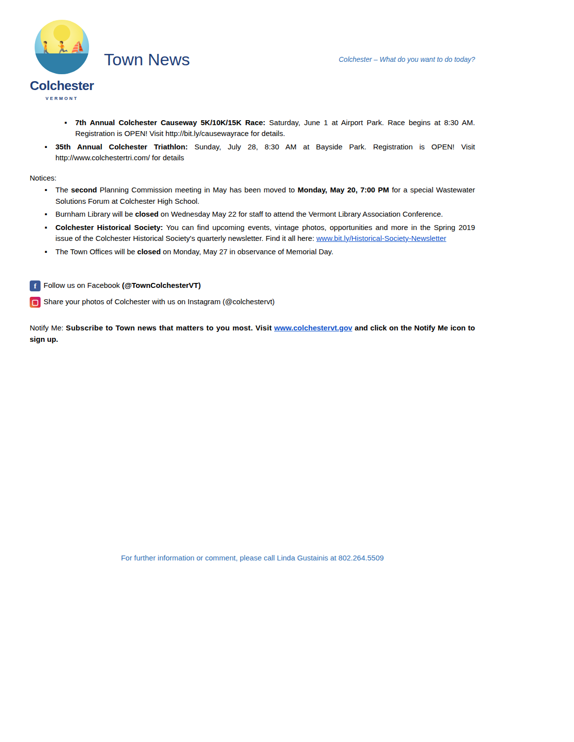🚶🏃⛵
Colchester
VERMONT
Town News
Colchester – What do you want to do today?
7th Annual Colchester Causeway 5K/10K/15K Race: Saturday, June 1 at Airport Park. Race begins at 8:30 AM. Registration is OPEN! Visit http://bit.ly/causewayrace for details.
35th Annual Colchester Triathlon: Sunday, July 28, 8:30 AM at Bayside Park. Registration is OPEN! Visit http://www.colchestertri.com/ for details
Notices:
The second Planning Commission meeting in May has been moved to Monday, May 20, 7:00 PM for a special Wastewater Solutions Forum at Colchester High School.
Burnham Library will be closed on Wednesday May 22 for staff to attend the Vermont Library Association Conference.
Colchester Historical Society: You can find upcoming events, vintage photos, opportunities and more in the Spring 2019 issue of the Colchester Historical Society's quarterly newsletter. Find it all here: www.bit.ly/Historical-Society-Newsletter
The Town Offices will be closed on Monday, May 27 in observance of Memorial Day.
f Follow us on Facebook (@TownColchesterVT)
▢Share your photos of Colchester with us on Instagram (@colchestervt)
Notify Me: Subscribe to Town news that matters to you most. Visit www.colchestervt.gov and click on the Notify Me icon to sign up.
For further information or comment, please call Linda Gustainis at 802.264.5509